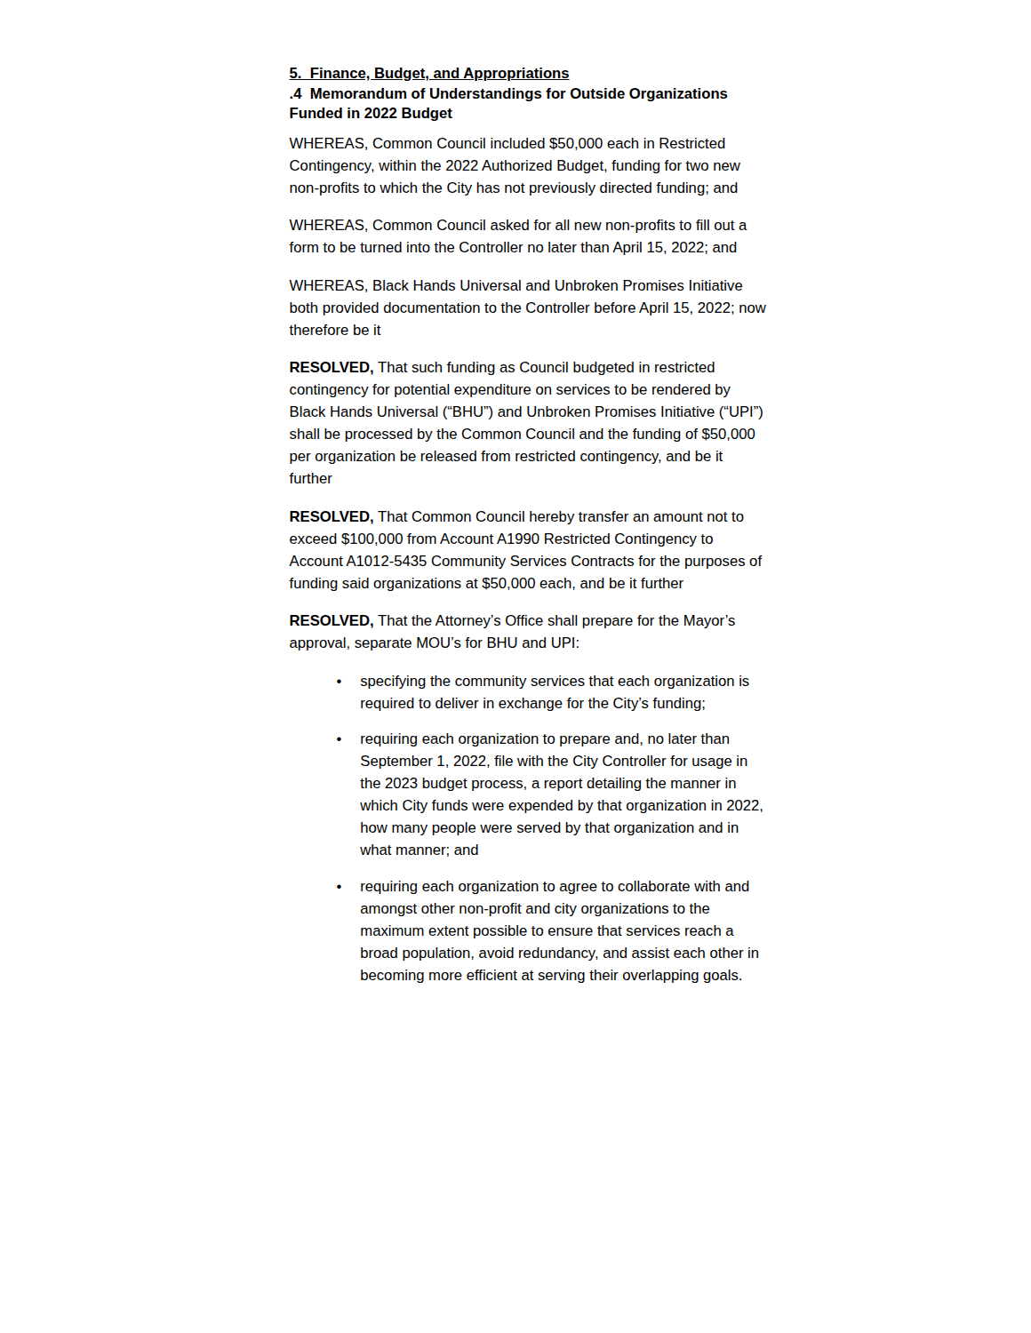5. Finance, Budget, and Appropriations .4 Memorandum of Understandings for Outside Organizations Funded in 2022 Budget
WHEREAS, Common Council included $50,000 each in Restricted Contingency, within the 2022 Authorized Budget, funding for two new non-profits to which the City has not previously directed funding; and
WHEREAS, Common Council asked for all new non-profits to fill out a form to be turned into the Controller no later than April 15, 2022; and
WHEREAS, Black Hands Universal and Unbroken Promises Initiative both provided documentation to the Controller before April 15, 2022; now therefore be it
RESOLVED, That such funding as Council budgeted in restricted contingency for potential expenditure on services to be rendered by Black Hands Universal (“BHU”) and Unbroken Promises Initiative (“UPI”) shall be processed by the Common Council and the funding of $50,000 per organization be released from restricted contingency, and be it further
RESOLVED, That Common Council hereby transfer an amount not to exceed $100,000 from Account A1990 Restricted Contingency to Account A1012-5435 Community Services Contracts for the purposes of funding said organizations at $50,000 each, and be it further
RESOLVED, That the Attorney’s Office shall prepare for the Mayor’s approval, separate MOU’s for BHU and UPI:
specifying the community services that each organization is required to deliver in exchange for the City’s funding;
requiring each organization to prepare and, no later than September 1, 2022, file with the City Controller for usage in the 2023 budget process, a report detailing the manner in which City funds were expended by that organization in 2022, how many people were served by that organization and in what manner; and
requiring each organization to agree to collaborate with and amongst other non-profit and city organizations to the maximum extent possible to ensure that services reach a broad population, avoid redundancy, and assist each other in becoming more efficient at serving their overlapping goals.